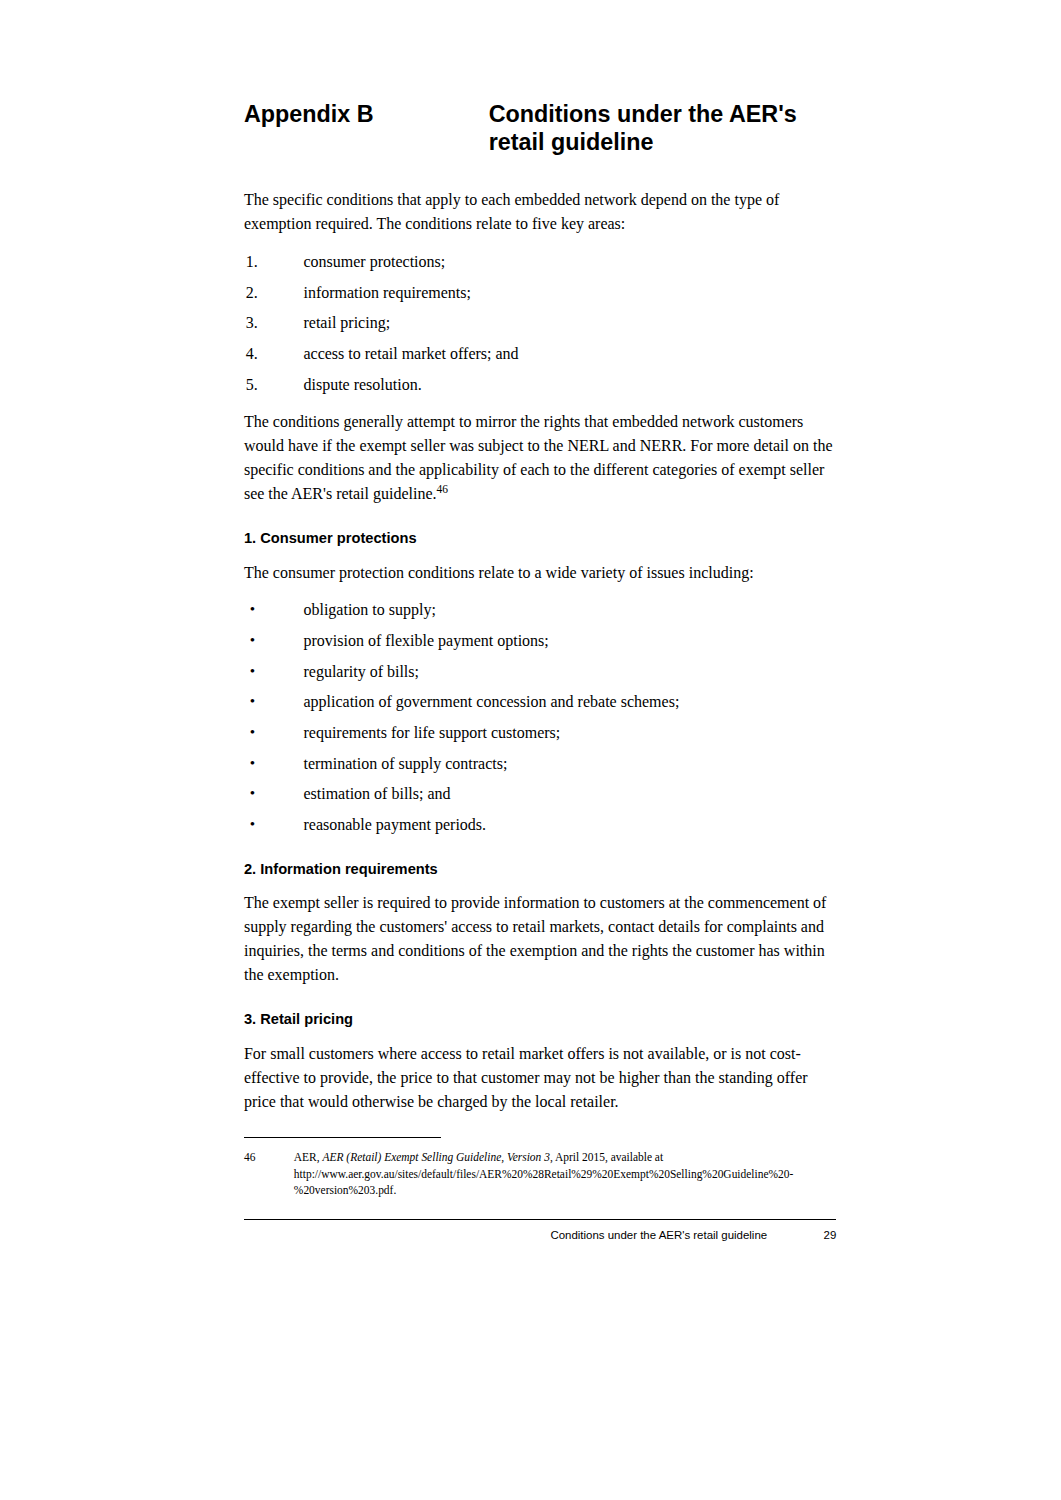Appendix B Conditions under the AER's retail guideline
The specific conditions that apply to each embedded network depend on the type of exemption required. The conditions relate to five key areas:
consumer protections;
information requirements;
retail pricing;
access to retail market offers; and
dispute resolution.
The conditions generally attempt to mirror the rights that embedded network customers would have if the exempt seller was subject to the NERL and NERR. For more detail on the specific conditions and the applicability of each to the different categories of exempt seller see the AER's retail guideline.46
1. Consumer protections
The consumer protection conditions relate to a wide variety of issues including:
obligation to supply;
provision of flexible payment options;
regularity of bills;
application of government concession and rebate schemes;
requirements for life support customers;
termination of supply contracts;
estimation of bills; and
reasonable payment periods.
2. Information requirements
The exempt seller is required to provide information to customers at the commencement of supply regarding the customers' access to retail markets, contact details for complaints and inquiries, the terms and conditions of the exemption and the rights the customer has within the exemption.
3. Retail pricing
For small customers where access to retail market offers is not available, or is not cost-effective to provide, the price to that customer may not be higher than the standing offer price that would otherwise be charged by the local retailer.
46
AER, AER (Retail) Exempt Selling Guideline, Version 3, April 2015, available at http://www.aer.gov.au/sites/default/files/AER%20%28Retail%29%20Exempt%20Selling%20Guideline%20-%20version%203.pdf.
Conditions under the AER's retail guideline 29